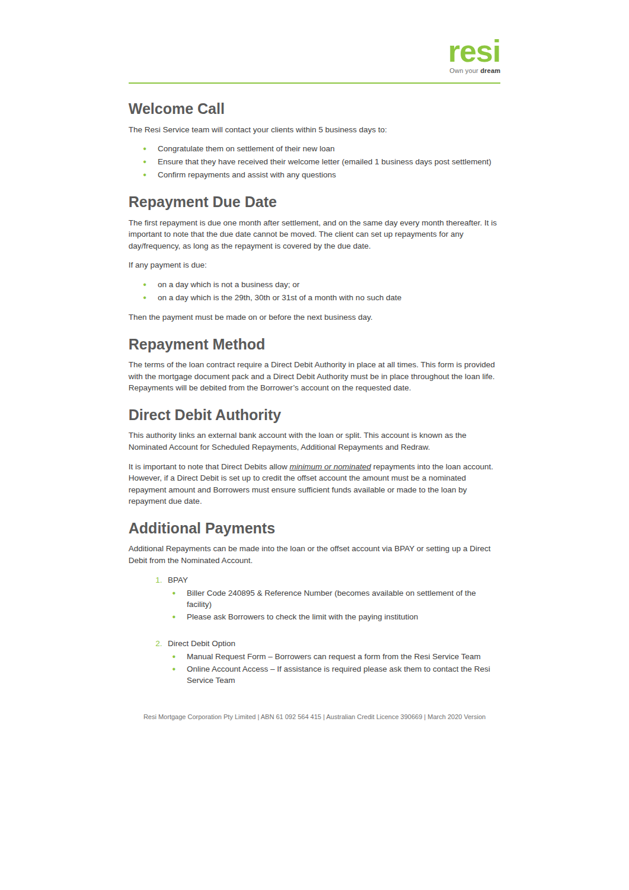resi
Own your dream
Welcome Call
The Resi Service team will contact your clients within 5 business days to:
Congratulate them on settlement of their new loan
Ensure that they have received their welcome letter (emailed 1 business days post settlement)
Confirm repayments and assist with any questions
Repayment Due Date
The first repayment is due one month after settlement, and on the same day every month thereafter. It is important to note that the due date cannot be moved. The client can set up repayments for any day/frequency, as long as the repayment is covered by the due date.
If any payment is due:
on a day which is not a business day; or
on a day which is the 29th, 30th or 31st of a month with no such date
Then the payment must be made on or before the next business day.
Repayment Method
The terms of the loan contract require a Direct Debit Authority in place at all times. This form is provided with the mortgage document pack and a Direct Debit Authority must be in place throughout the loan life. Repayments will be debited from the Borrower’s account on the requested date.
Direct Debit Authority
This authority links an external bank account with the loan or split. This account is known as the Nominated Account for Scheduled Repayments, Additional Repayments and Redraw.
It is important to note that Direct Debits allow minimum or nominated repayments into the loan account. However, if a Direct Debit is set up to credit the offset account the amount must be a nominated repayment amount and Borrowers must ensure sufficient funds available or made to the loan by repayment due date.
Additional Payments
Additional Repayments can be made into the loan or the offset account via BPAY or setting up a Direct Debit from the Nominated Account.
BPAY
Biller Code 240895 & Reference Number (becomes available on settlement of the facility)
Please ask Borrowers to check the limit with the paying institution
Direct Debit Option
Manual Request Form – Borrowers can request a form from the Resi Service Team
Online Account Access – If assistance is required please ask them to contact the Resi Service Team
Resi Mortgage Corporation Pty Limited | ABN 61 092 564 415 | Australian Credit Licence 390669 | March 2020 Version